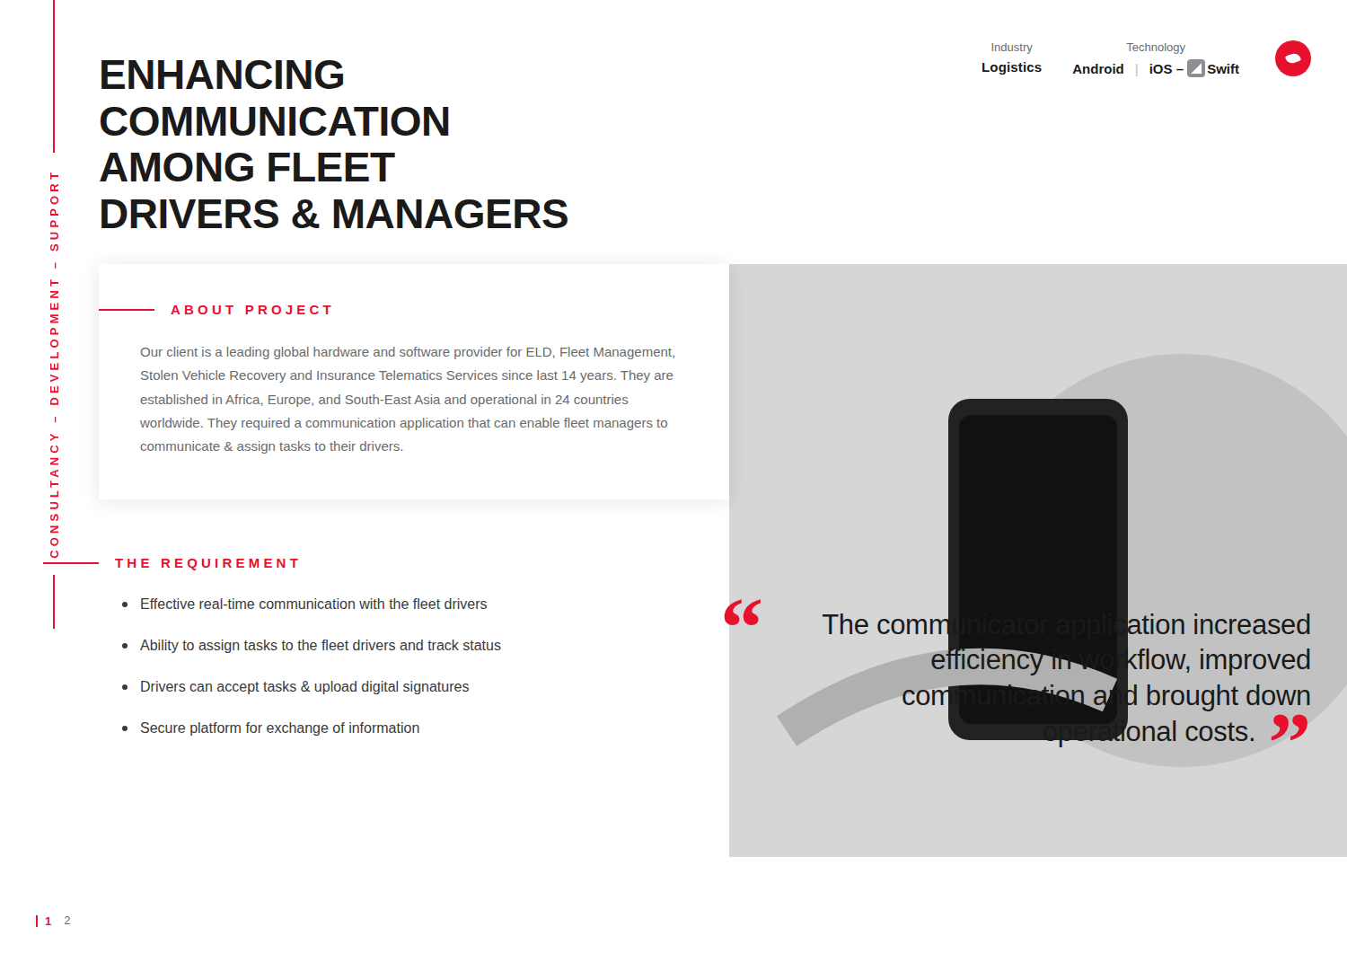CONSULTANCY – DEVELOPMENT – SUPPORT
Industry
Logistics
Technology
Android | iOS – Swift
Enhancing
Communication
Among Fleet
Drivers & Managers
About Project
Our client is a leading global hardware and software provider for ELD, Fleet Management, Stolen Vehicle Recovery and Insurance Telematics Services since last 14 years. They are established in Africa, Europe, and South-East Asia and operational in 24 countries worldwide. They required a communication application that can enable fleet managers to communicate & assign tasks to their drivers.
The Requirement
Effective real-time communication with the fleet drivers
Ability to assign tasks to the fleet drivers and track status
Drivers can accept tasks & upload digital signatures
Secure platform for exchange of information
“
The communicator application increased efficiency in workflow, improved communication and brought down operational costs.”
1 2